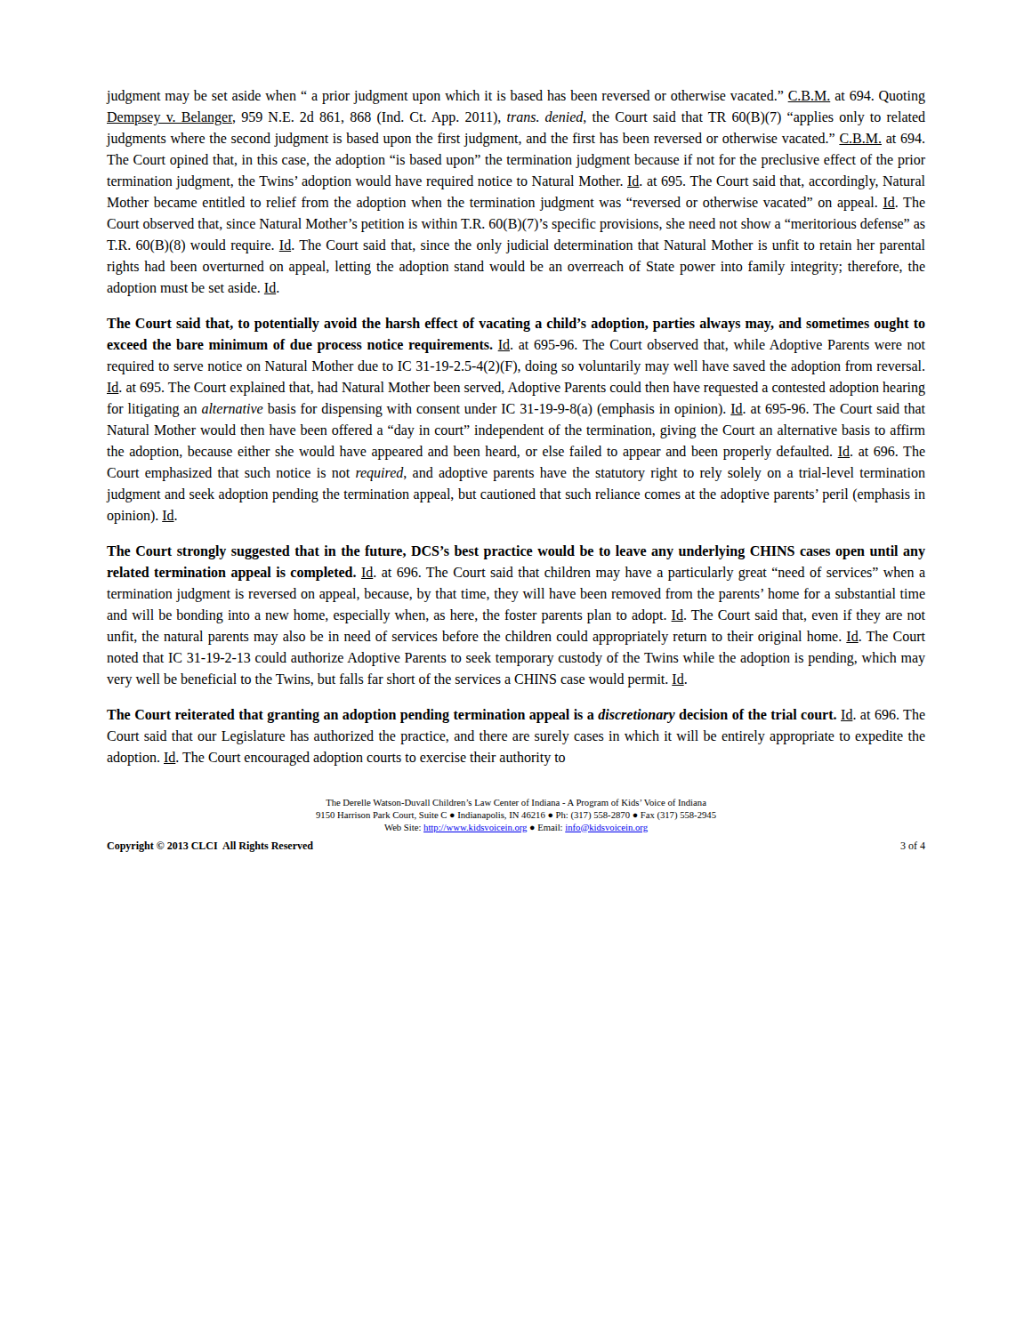judgment may be set aside when “ a prior judgment upon which it is based has been reversed or otherwise vacated.” C.B.M. at 694. Quoting Dempsey v. Belanger, 959 N.E. 2d 861, 868 (Ind. Ct. App. 2011), trans. denied, the Court said that TR 60(B)(7) “applies only to related judgments where the second judgment is based upon the first judgment, and the first has been reversed or otherwise vacated.” C.B.M. at 694. The Court opined that, in this case, the adoption “is based upon” the termination judgment because if not for the preclusive effect of the prior termination judgment, the Twins’ adoption would have required notice to Natural Mother. Id. at 695. The Court said that, accordingly, Natural Mother became entitled to relief from the adoption when the termination judgment was “reversed or otherwise vacated” on appeal. Id. The Court observed that, since Natural Mother’s petition is within T.R. 60(B)(7)’s specific provisions, she need not show a “meritorious defense” as T.R. 60(B)(8) would require. Id. The Court said that, since the only judicial determination that Natural Mother is unfit to retain her parental rights had been overturned on appeal, letting the adoption stand would be an overreach of State power into family integrity; therefore, the adoption must be set aside. Id.
The Court said that, to potentially avoid the harsh effect of vacating a child’s adoption, parties always may, and sometimes ought to exceed the bare minimum of due process notice requirements. Id. at 695-96. The Court observed that, while Adoptive Parents were not required to serve notice on Natural Mother due to IC 31-19-2.5-4(2)(F), doing so voluntarily may well have saved the adoption from reversal. Id. at 695. The Court explained that, had Natural Mother been served, Adoptive Parents could then have requested a contested adoption hearing for litigating an alternative basis for dispensing with consent under IC 31-19-9-8(a) (emphasis in opinion). Id. at 695-96. The Court said that Natural Mother would then have been offered a “day in court” independent of the termination, giving the Court an alternative basis to affirm the adoption, because either she would have appeared and been heard, or else failed to appear and been properly defaulted. Id. at 696. The Court emphasized that such notice is not required, and adoptive parents have the statutory right to rely solely on a trial-level termination judgment and seek adoption pending the termination appeal, but cautioned that such reliance comes at the adoptive parents’ peril (emphasis in opinion). Id.
The Court strongly suggested that in the future, DCS’s best practice would be to leave any underlying CHINS cases open until any related termination appeal is completed. Id. at 696. The Court said that children may have a particularly great “need of services” when a termination judgment is reversed on appeal, because, by that time, they will have been removed from the parents’ home for a substantial time and will be bonding into a new home, especially when, as here, the foster parents plan to adopt. Id. The Court said that, even if they are not unfit, the natural parents may also be in need of services before the children could appropriately return to their original home. Id. The Court noted that IC 31-19-2-13 could authorize Adoptive Parents to seek temporary custody of the Twins while the adoption is pending, which may very well be beneficial to the Twins, but falls far short of the services a CHINS case would permit. Id.
The Court reiterated that granting an adoption pending termination appeal is a discretionary decision of the trial court. Id. at 696. The Court said that our Legislature has authorized the practice, and there are surely cases in which it will be entirely appropriate to expedite the adoption. Id. The Court encouraged adoption courts to exercise their authority to
The Derelle Watson-Duvall Children’s Law Center of Indiana - A Program of Kids’ Voice of Indiana 9150 Harrison Park Court, Suite C ● Indianapolis, IN 46216 ● Ph: (317) 558-2870 ● Fax (317) 558-2945 Web Site: http://www.kidsvoicein.org ● Email: info@kidsvoicein.org
Copyright © 2013 CLCI All Rights Reserved 3 of 4